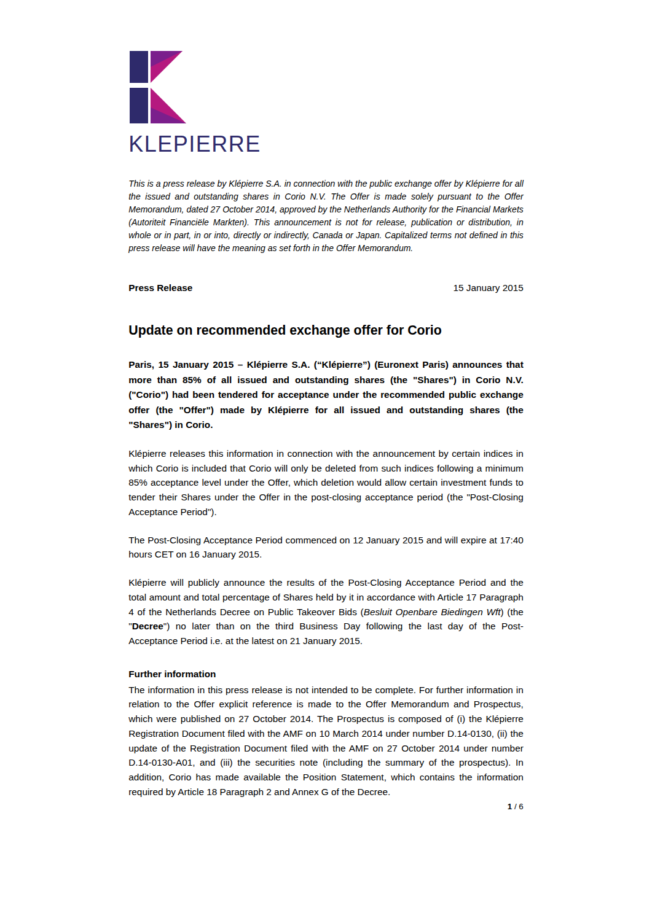KLEPIERRE
This is a press release by Klépierre S.A. in connection with the public exchange offer by Klépierre for all the issued and outstanding shares in Corio N.V. The Offer is made solely pursuant to the Offer Memorandum, dated 27 October 2014, approved by the Netherlands Authority for the Financial Markets (Autoriteit Financiële Markten). This announcement is not for release, publication or distribution, in whole or in part, in or into, directly or indirectly, Canada or Japan. Capitalized terms not defined in this press release will have the meaning as set forth in the Offer Memorandum.
Press Release 15 January 2015
Update on recommended exchange offer for Corio
Paris, 15 January 2015 – Klépierre S.A. (“Klépierre”) (Euronext Paris) announces that more than 85% of all issued and outstanding shares (the "Shares") in Corio N.V. ("Corio") had been tendered for acceptance under the recommended public exchange offer (the "Offer") made by Klépierre for all issued and outstanding shares (the "Shares") in Corio.
Klépierre releases this information in connection with the announcement by certain indices in which Corio is included that Corio will only be deleted from such indices following a minimum 85% acceptance level under the Offer, which deletion would allow certain investment funds to tender their Shares under the Offer in the post-closing acceptance period (the "Post-Closing Acceptance Period").
The Post-Closing Acceptance Period commenced on 12 January 2015 and will expire at 17:40 hours CET on 16 January 2015.
Klépierre will publicly announce the results of the Post-Closing Acceptance Period and the total amount and total percentage of Shares held by it in accordance with Article 17 Paragraph 4 of the Netherlands Decree on Public Takeover Bids (Besluit Openbare Biedingen Wft) (the "Decree") no later than on the third Business Day following the last day of the Post-Acceptance Period i.e. at the latest on 21 January 2015.
Further information
The information in this press release is not intended to be complete. For further information in relation to the Offer explicit reference is made to the Offer Memorandum and Prospectus, which were published on 27 October 2014. The Prospectus is composed of (i) the Klépierre Registration Document filed with the AMF on 10 March 2014 under number D.14-0130, (ii) the update of the Registration Document filed with the AMF on 27 October 2014 under number D.14-0130-A01, and (iii) the securities note (including the summary of the prospectus). In addition, Corio has made available the Position Statement, which contains the information required by Article 18 Paragraph 2 and Annex G of the Decree.
1 / 6